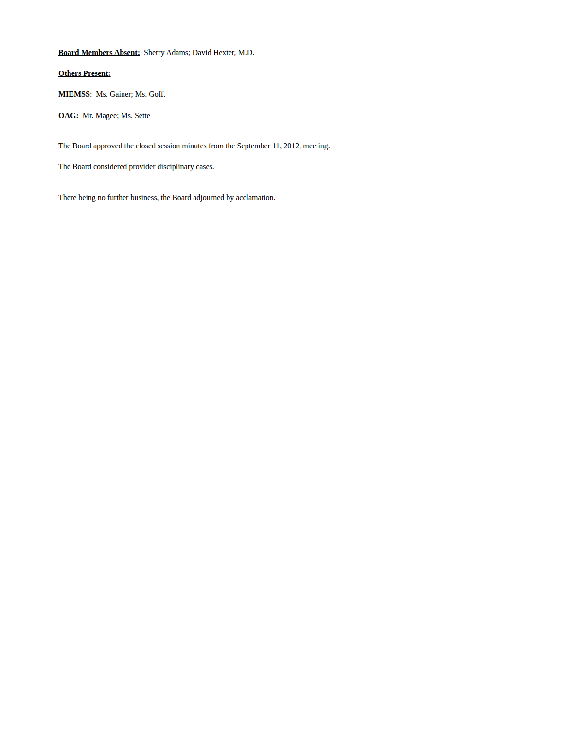Board Members Absent: Sherry Adams; David Hexter, M.D.
Others Present:
MIEMSS: Ms. Gainer; Ms. Goff.
OAG: Mr. Magee; Ms. Sette
The Board approved the closed session minutes from the September 11, 2012, meeting.
The Board considered provider disciplinary cases.
There being no further business, the Board adjourned by acclamation.